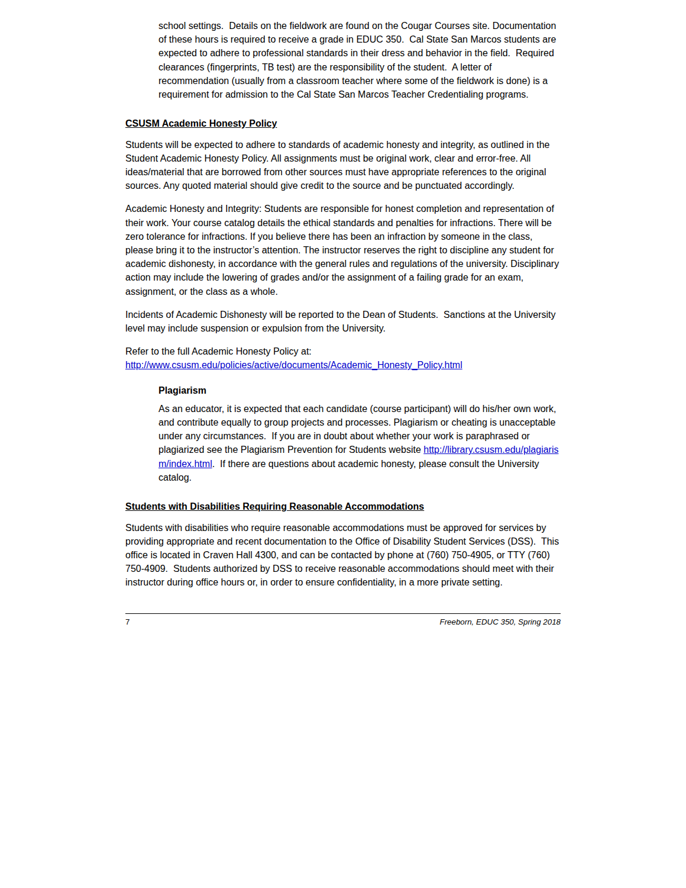school settings. Details on the fieldwork are found on the Cougar Courses site. Documentation of these hours is required to receive a grade in EDUC 350. Cal State San Marcos students are expected to adhere to professional standards in their dress and behavior in the field. Required clearances (fingerprints, TB test) are the responsibility of the student. A letter of recommendation (usually from a classroom teacher where some of the fieldwork is done) is a requirement for admission to the Cal State San Marcos Teacher Credentialing programs.
CSUSM Academic Honesty Policy
Students will be expected to adhere to standards of academic honesty and integrity, as outlined in the Student Academic Honesty Policy. All assignments must be original work, clear and error-free. All ideas/material that are borrowed from other sources must have appropriate references to the original sources. Any quoted material should give credit to the source and be punctuated accordingly.
Academic Honesty and Integrity: Students are responsible for honest completion and representation of their work. Your course catalog details the ethical standards and penalties for infractions. There will be zero tolerance for infractions. If you believe there has been an infraction by someone in the class, please bring it to the instructor’s attention. The instructor reserves the right to discipline any student for academic dishonesty, in accordance with the general rules and regulations of the university. Disciplinary action may include the lowering of grades and/or the assignment of a failing grade for an exam, assignment, or the class as a whole.
Incidents of Academic Dishonesty will be reported to the Dean of Students. Sanctions at the University level may include suspension or expulsion from the University.
Refer to the full Academic Honesty Policy at:
http://www.csusm.edu/policies/active/documents/Academic_Honesty_Policy.html
Plagiarism
As an educator, it is expected that each candidate (course participant) will do his/her own work, and contribute equally to group projects and processes. Plagiarism or cheating is unacceptable under any circumstances. If you are in doubt about whether your work is paraphrased or plagiarized see the Plagiarism Prevention for Students website http://library.csusm.edu/plagiarism/index.html. If there are questions about academic honesty, please consult the University catalog.
Students with Disabilities Requiring Reasonable Accommodations
Students with disabilities who require reasonable accommodations must be approved for services by providing appropriate and recent documentation to the Office of Disability Student Services (DSS). This office is located in Craven Hall 4300, and can be contacted by phone at (760) 750-4905, or TTY (760) 750-4909. Students authorized by DSS to receive reasonable accommodations should meet with their instructor during office hours or, in order to ensure confidentiality, in a more private setting.
7 Freeborn, EDUC 350, Spring 2018